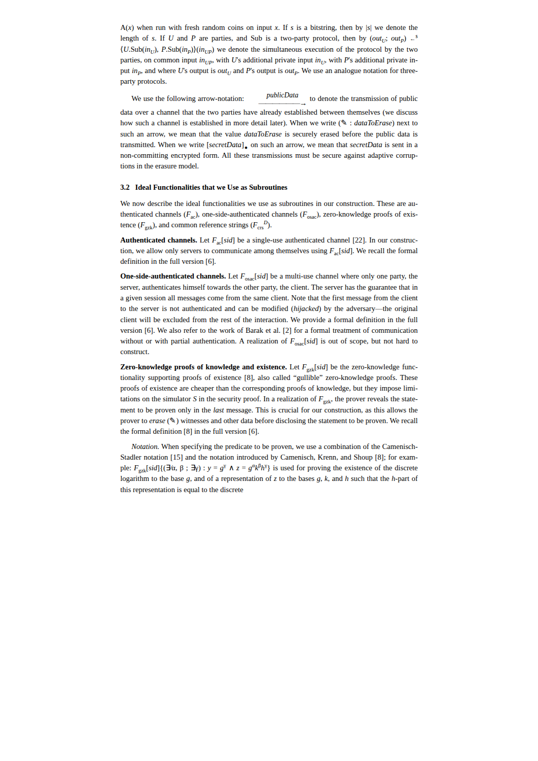A(x) when run with fresh random coins on input x. If s is a bitstring, then by |s| we denote the length of s. If U and P are parties, and Sub is a two-party protocol, then by (outU; outP) ←$ ⟨U.Sub(inU), P.Sub(inP)⟩(inUP) we denote the simultaneous execution of the protocol by the two parties, on common input inUP, with U's additional private input inU, with P's additional private input inP, and where U's output is outU and P's output is outP. We use an analogue notation for three-party protocols.
We use the following arrow-notation: publicData——————→ to denote the transmission of public data over a channel that the two parties have already established between themselves (we discuss how such a channel is established in more detail later). When we write (✎ : dataToErase) next to such an arrow, we mean that the value dataToErase is securely erased before the public data is transmitted. When we write [secretData]● on such an arrow, we mean that secretData is sent in a non-committing encrypted form. All these transmissions must be secure against adaptive corruptions in the erasure model.
3.2 Ideal Functionalities that we Use as Subroutines
We now describe the ideal functionalities we use as subroutines in our construction. These are authenticated channels (Fac), one-side-authenticated channels (Fosac), zero-knowledge proofs of existence (Fgzk), and common reference strings (FcrsD).
Authenticated channels. Let Fac[sid] be a single-use authenticated channel [22]. In our construction, we allow only servers to communicate among themselves using Fac[sid]. We recall the formal definition in the full version [6].
One-side-authenticated channels. Let Fosac[sid] be a multi-use channel where only one party, the server, authenticates himself towards the other party, the client. The server has the guarantee that in a given session all messages come from the same client. Note that the first message from the client to the server is not authenticated and can be modified (hijacked) by the adversary—the original client will be excluded from the rest of the interaction. We provide a formal definition in the full version [6]. We also refer to the work of Barak et al. [2] for a formal treatment of communication without or with partial authentication. A realization of Fosac[sid] is out of scope, but not hard to construct.
Zero-knowledge proofs of knowledge and existence. Let Fgzk[sid] be the zero-knowledge functionality supporting proofs of existence [8], also called “gullible” zero-knowledge proofs. These proofs of existence are cheaper than the corresponding proofs of knowledge, but they impose limitations on the simulator S in the security proof. In a realization of Fgzk, the prover reveals the statement to be proven only in the last message. This is crucial for our construction, as this allows the prover to erase (✎) witnesses and other data before disclosing the statement to be proven. We recall the formal definition [8] in the full version [6].
Notation. When specifying the predicate to be proven, we use a combination of the Camenisch-Stadler notation [15] and the notation introduced by Camenisch, Krenn, and Shoup [8]; for example: Fgzk[sid]{(∃⁄α, β ; ∃γ) : y = gγ ∧ z = gαkβhγ} is used for proving the existence of the discrete logarithm to the base g, and of a representation of z to the bases g, k, and h such that the h-part of this representation is equal to the discrete